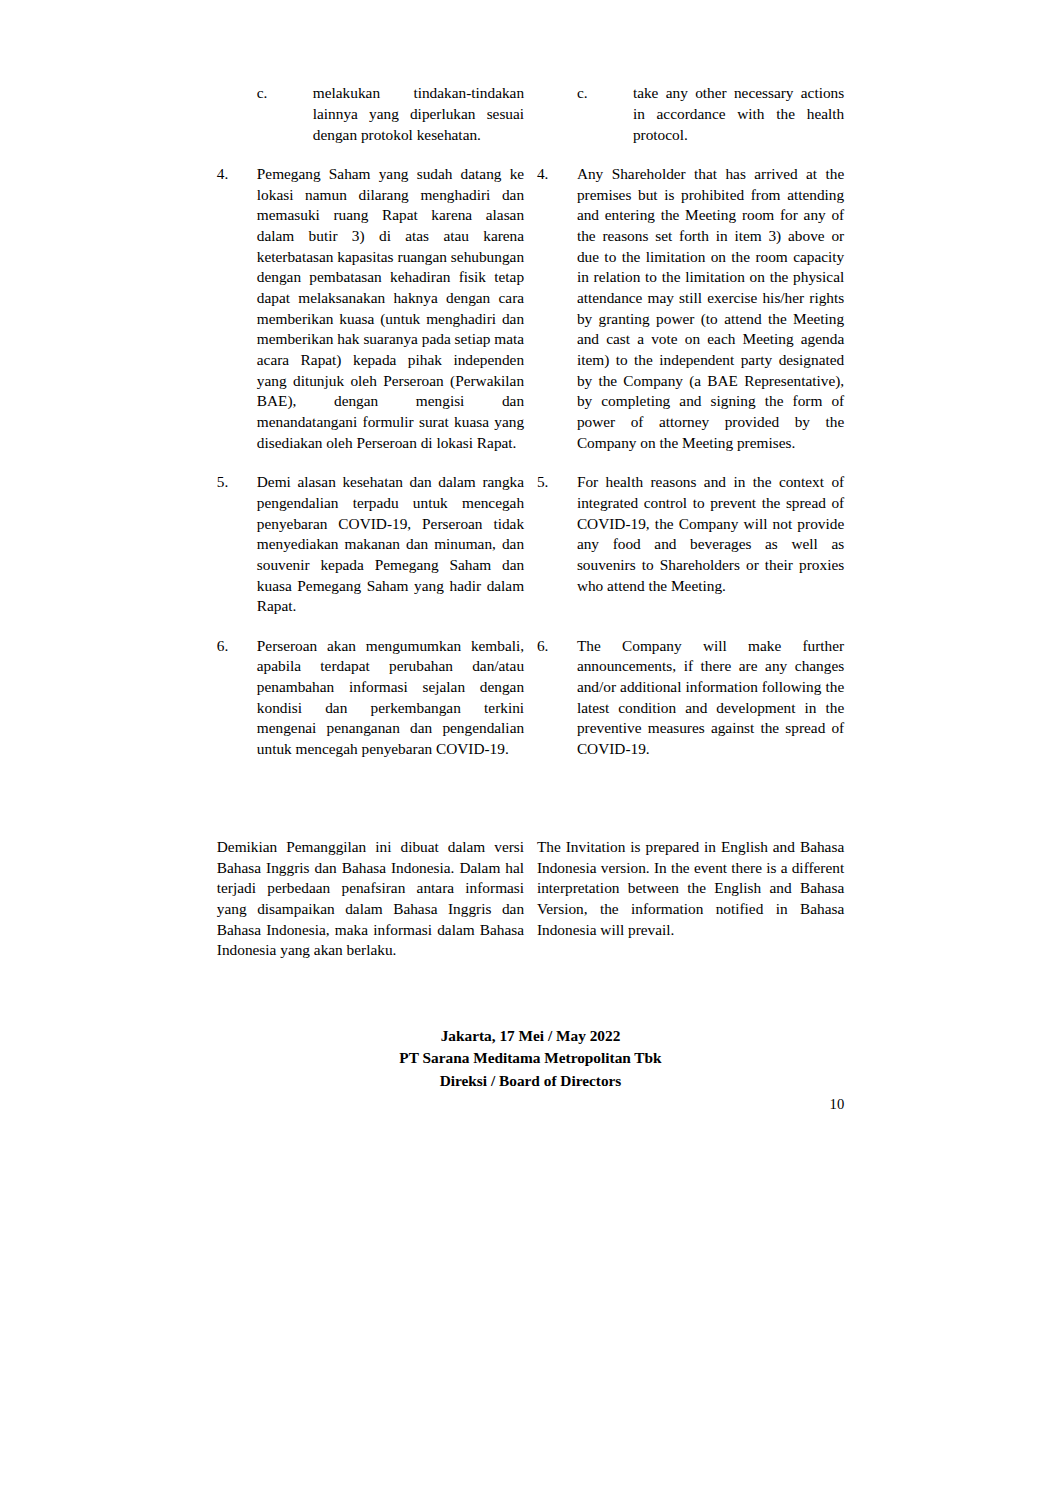| / / c. / melakukan tindakan-tindakan lainnya yang diperlukan sesuai dengan protokol kesehatan. / | | / / c. / take any other necessary actions in accordance with the health protocol. / |
| / 4. / Pemegang Saham yang sudah datang ke lokasi namun dilarang menghadiri dan memasuki ruang Rapat karena alasan dalam butir 3) di atas atau karena keterbatasan kapasitas ruangan sehubungan dengan pembatasan kehadiran fisik tetap dapat melaksanakan haknya dengan cara memberikan kuasa (untuk menghadiri dan memberikan hak suaranya pada setiap mata acara Rapat) kepada pihak independen yang ditunjuk oleh Perseroan (Perwakilan BAE), dengan mengisi dan menandatangani formulir surat kuasa yang disediakan oleh Perseroan di lokasi Rapat. / | | / 4. / Any Shareholder that has arrived at the premises but is prohibited from attending and entering the Meeting room for any of the reasons set forth in item 3) above or due to the limitation on the room capacity in relation to the limitation on the physical attendance may still exercise his/her rights by granting power (to attend the Meeting and cast a vote on each Meeting agenda item) to the independent party designated by the Company (a BAE Representative), by completing and signing the form of power of attorney provided by the Company on the Meeting premises. / |
| / 5. / Demi alasan kesehatan dan dalam rangka pengendalian terpadu untuk mencegah penyebaran COVID-19, Perseroan tidak menyediakan makanan dan minuman, dan souvenir kepada Pemegang Saham dan kuasa Pemegang Saham yang hadir dalam Rapat. / | | / 5. / For health reasons and in the context of integrated control to prevent the spread of COVID-19, the Company will not provide any food and beverages as well as souvenirs to Shareholders or their proxies who attend the Meeting. / |
| / 6. / Perseroan akan mengumumkan kembali, apabila terdapat perubahan dan/atau penambahan informasi sejalan dengan kondisi dan perkembangan terkini mengenai penanganan dan pengendalian untuk mencegah penyebaran COVID-19. / | | / 6. / The Company will make further announcements, if there are any changes and/or additional information following the latest condition and development in the preventive measures against the spread of COVID-19. / |
| Demikian Pemanggilan ini dibuat dalam versi Bahasa Inggris dan Bahasa Indonesia. Dalam hal terjadi perbedaan penafsiran antara informasi yang disampaikan dalam Bahasa Inggris dan Bahasa Indonesia, maka informasi dalam Bahasa Indonesia yang akan berlaku. | | The Invitation is prepared in English and Bahasa Indonesia version. In the event there is a different interpretation between the English and Bahasa Version, the information notified in Bahasa Indonesia will prevail. |
Jakarta, 17 Mei / May 2022
PT Sarana Meditama Metropolitan Tbk
Direksi / Board of Directors
10